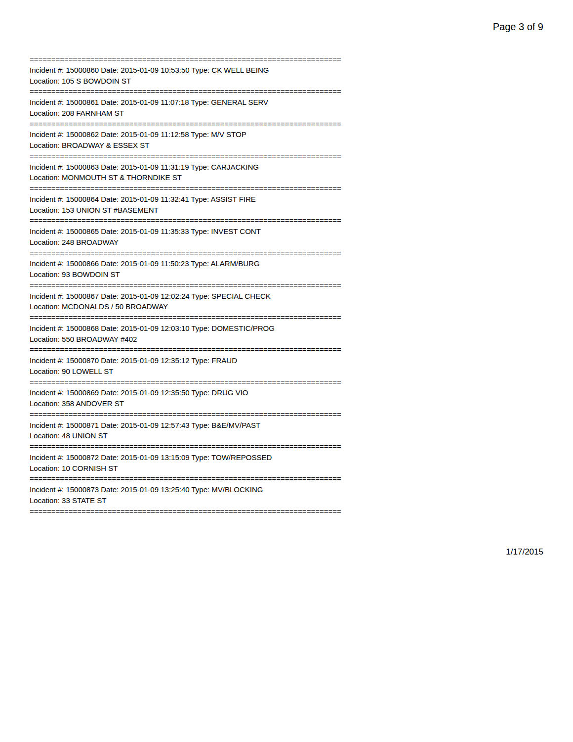Page 3 of 9
========================================================================
Incident #: 15000860 Date: 2015-01-09 10:53:50 Type: CK WELL BEING
Location: 105 S BOWDOIN ST
========================================================================
Incident #: 15000861 Date: 2015-01-09 11:07:18 Type: GENERAL SERV
Location: 208 FARNHAM ST
========================================================================
Incident #: 15000862 Date: 2015-01-09 11:12:58 Type: M/V STOP
Location: BROADWAY & ESSEX ST
========================================================================
Incident #: 15000863 Date: 2015-01-09 11:31:19 Type: CARJACKING
Location: MONMOUTH ST & THORNDIKE ST
========================================================================
Incident #: 15000864 Date: 2015-01-09 11:32:41 Type: ASSIST FIRE
Location: 153 UNION ST #BASEMENT
========================================================================
Incident #: 15000865 Date: 2015-01-09 11:35:33 Type: INVEST CONT
Location: 248 BROADWAY
========================================================================
Incident #: 15000866 Date: 2015-01-09 11:50:23 Type: ALARM/BURG
Location: 93 BOWDOIN ST
========================================================================
Incident #: 15000867 Date: 2015-01-09 12:02:24 Type: SPECIAL CHECK
Location: MCDONALDS / 50 BROADWAY
========================================================================
Incident #: 15000868 Date: 2015-01-09 12:03:10 Type: DOMESTIC/PROG
Location: 550 BROADWAY #402
========================================================================
Incident #: 15000870 Date: 2015-01-09 12:35:12 Type: FRAUD
Location: 90 LOWELL ST
========================================================================
Incident #: 15000869 Date: 2015-01-09 12:35:50 Type: DRUG VIO
Location: 358 ANDOVER ST
========================================================================
Incident #: 15000871 Date: 2015-01-09 12:57:43 Type: B&E/MV/PAST
Location: 48 UNION ST
========================================================================
Incident #: 15000872 Date: 2015-01-09 13:15:09 Type: TOW/REPOSSED
Location: 10 CORNISH ST
========================================================================
Incident #: 15000873 Date: 2015-01-09 13:25:40 Type: MV/BLOCKING
Location: 33 STATE ST
========================================================================
1/17/2015